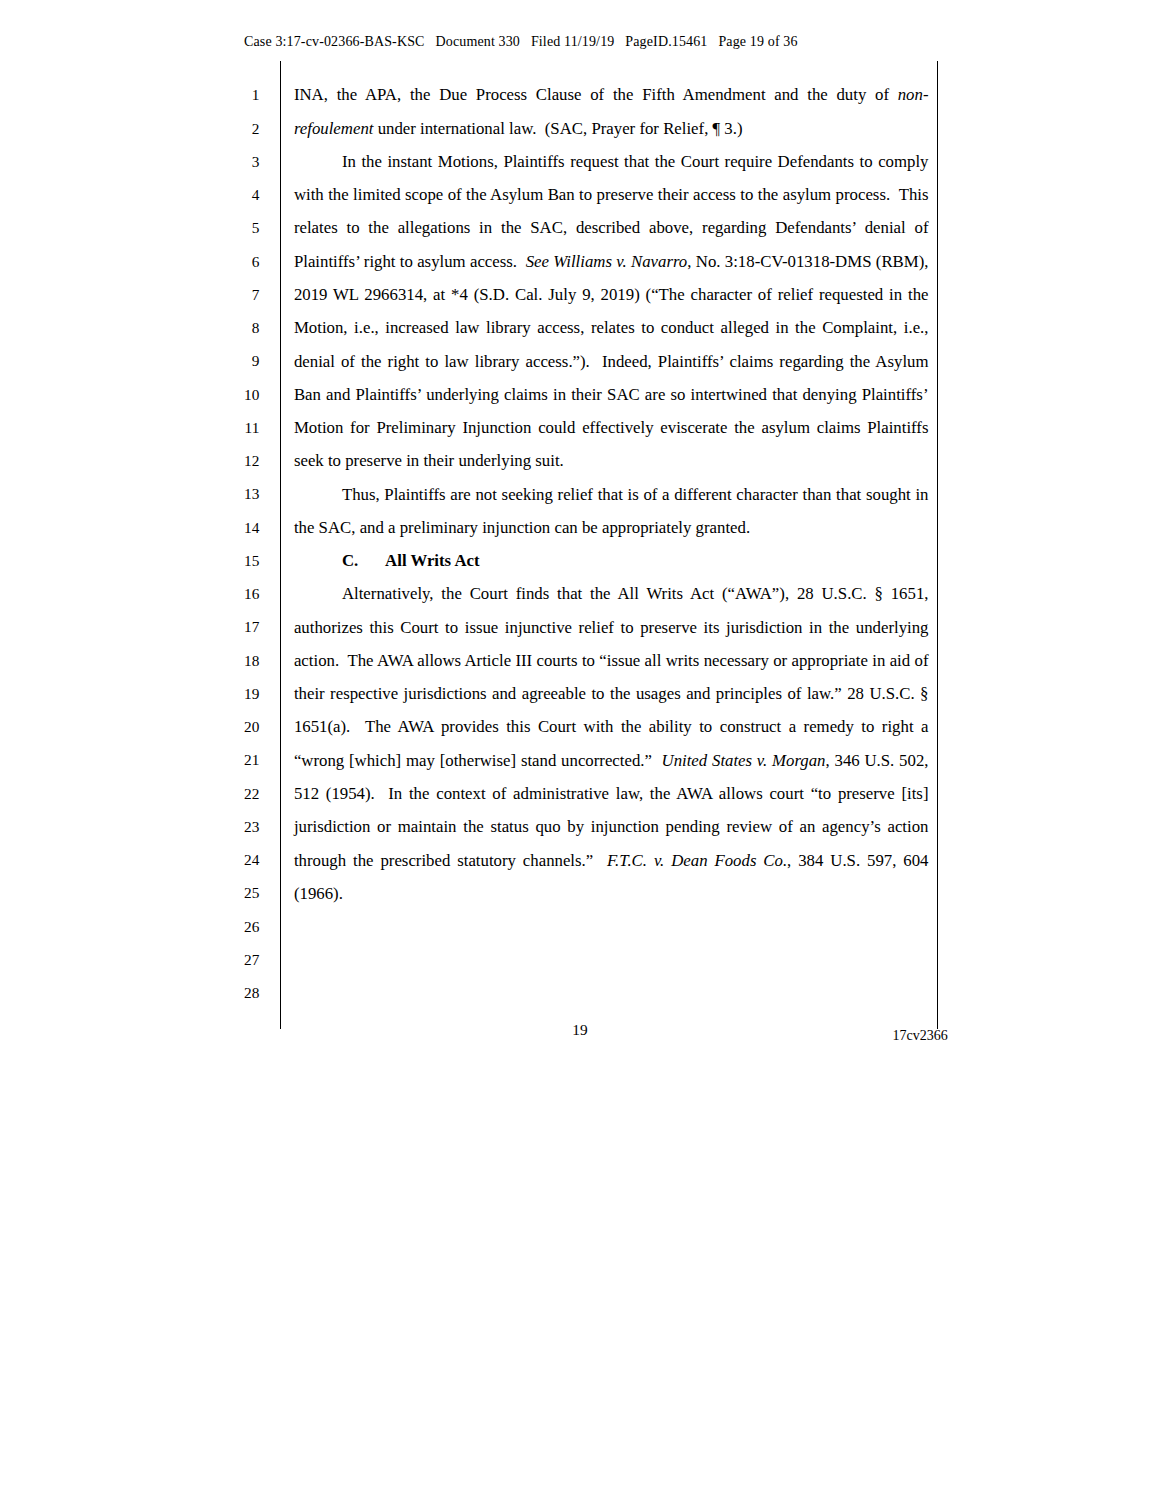Case 3:17-cv-02366-BAS-KSC Document 330 Filed 11/19/19 PageID.15461 Page 19 of 36
1
2
3
4
5
6
7
8
9
10
11
12
13
14
15
16
17
18
19
20
21
22
23
24
25
26
27
28
INA, the APA, the Due Process Clause of the Fifth Amendment and the duty of non-refoulement under international law. (SAC, Prayer for Relief, ¶ 3.)
In the instant Motions, Plaintiffs request that the Court require Defendants to comply with the limited scope of the Asylum Ban to preserve their access to the asylum process. This relates to the allegations in the SAC, described above, regarding Defendants’ denial of Plaintiffs’ right to asylum access. See Williams v. Navarro, No. 3:18-CV-01318-DMS (RBM), 2019 WL 2966314, at *4 (S.D. Cal. July 9, 2019) (“The character of relief requested in the Motion, i.e., increased law library access, relates to conduct alleged in the Complaint, i.e., denial of the right to law library access.”). Indeed, Plaintiffs’ claims regarding the Asylum Ban and Plaintiffs’ underlying claims in their SAC are so intertwined that denying Plaintiffs’ Motion for Preliminary Injunction could effectively eviscerate the asylum claims Plaintiffs seek to preserve in their underlying suit.
Thus, Plaintiffs are not seeking relief that is of a different character than that sought in the SAC, and a preliminary injunction can be appropriately granted.
C. All Writs Act
Alternatively, the Court finds that the All Writs Act (“AWA”), 28 U.S.C. § 1651, authorizes this Court to issue injunctive relief to preserve its jurisdiction in the underlying action. The AWA allows Article III courts to “issue all writs necessary or appropriate in aid of their respective jurisdictions and agreeable to the usages and principles of law.” 28 U.S.C. § 1651(a). The AWA provides this Court with the ability to construct a remedy to right a “wrong [which] may [otherwise] stand uncorrected.” United States v. Morgan, 346 U.S. 502, 512 (1954). In the context of administrative law, the AWA allows court “to preserve [its] jurisdiction or maintain the status quo by injunction pending review of an agency’s action through the prescribed statutory channels.” F.T.C. v. Dean Foods Co., 384 U.S. 597, 604 (1966).
19
17cv2366